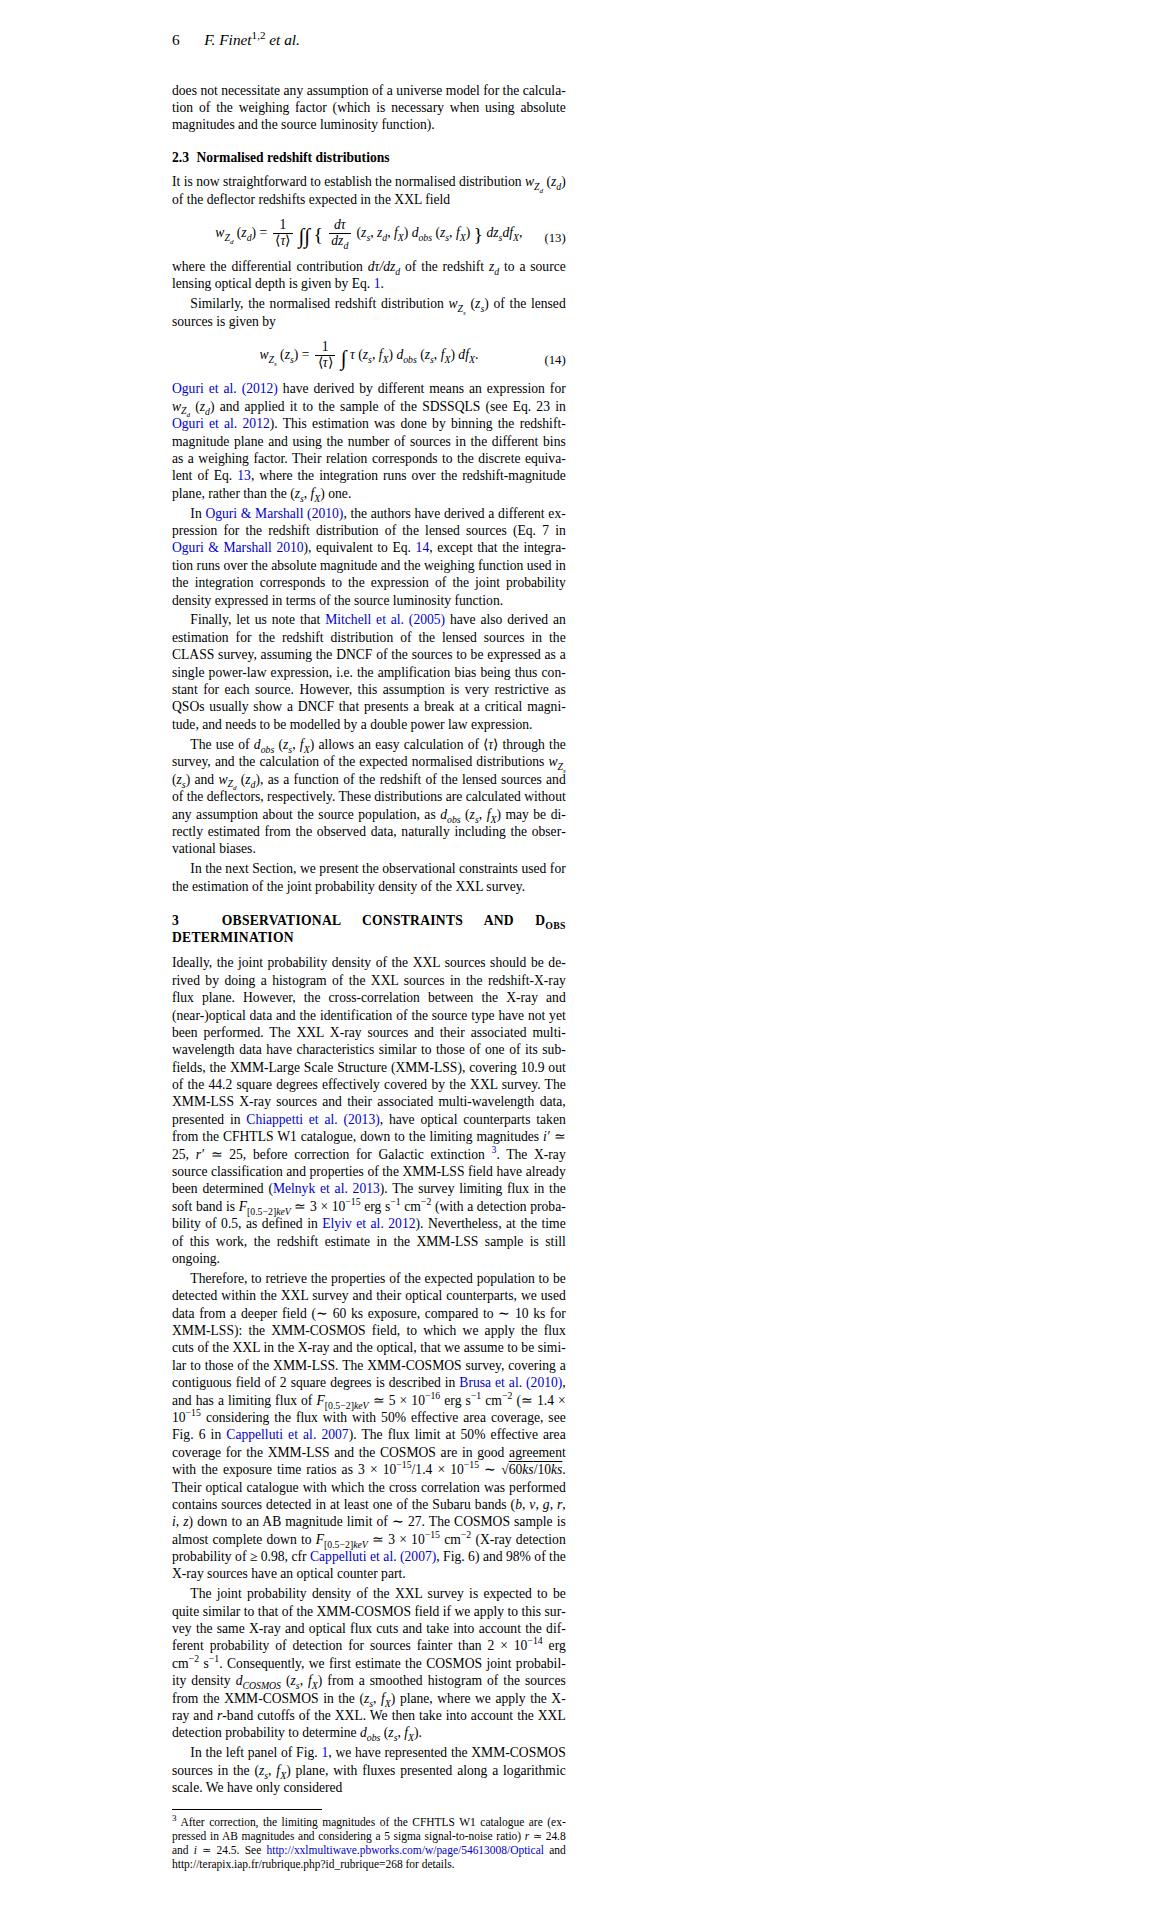6 F. Finet1,2 et al.
does not necessitate any assumption of a universe model for the calculation of the weighing factor (which is necessary when using absolute magnitudes and the source luminosity function).
2.3 Normalised redshift distributions
It is now straightforward to establish the normalised distribution wZd (zd) of the deflector redshifts expected in the XXL field
wZd (zd) = 1⟨τ⟩ ∫∫ { dτ dzd (zs, zd, fX) dobs (zs, fX) } dzsdfX, (13)
where the differential contribution dτ/dzd of the redshift zd to a source lensing optical depth is given by Eq. 1.
Similarly, the normalised redshift distribution wZs (zs) of the lensed sources is given by
wZs (zs) = 1⟨τ⟩ ∫ τ (zs, fX) dobs (zs, fX) dfX. (14)
Oguri et al. (2012) have derived by different means an expression for wZd (zd) and applied it to the sample of the SDSSQLS (see Eq. 23 in Oguri et al. 2012). This estimation was done by binning the redshift-magnitude plane and using the number of sources in the different bins as a weighing factor. Their relation corresponds to the discrete equivalent of Eq. 13, where the integration runs over the redshift-magnitude plane, rather than the (zs, fX) one.
In Oguri & Marshall (2010), the authors have derived a different expression for the redshift distribution of the lensed sources (Eq. 7 in Oguri & Marshall 2010), equivalent to Eq. 14, except that the integration runs over the absolute magnitude and the weighing function used in the integration corresponds to the expression of the joint probability density expressed in terms of the source luminosity function.
Finally, let us note that Mitchell et al. (2005) have also derived an estimation for the redshift distribution of the lensed sources in the CLASS survey, assuming the DNCF of the sources to be expressed as a single power-law expression, i.e. the amplification bias being thus constant for each source. However, this assumption is very restrictive as QSOs usually show a DNCF that presents a break at a critical magnitude, and needs to be modelled by a double power law expression.
The use of dobs (zs, fX) allows an easy calculation of ⟨τ⟩ through the survey, and the calculation of the expected normalised distributions wZs (zs) and wZd (zd), as a function of the redshift of the lensed sources and of the deflectors, respectively. These distributions are calculated without any assumption about the source population, as dobs (zs, fX) may be directly estimated from the observed data, naturally including the observational biases.
In the next Section, we present the observational constraints used for the estimation of the joint probability density of the XXL survey.
3 Observational constraints and Dobs determination
Ideally, the joint probability density of the XXL sources should be derived by doing a histogram of the XXL sources in the redshift-X-ray flux plane. However, the cross-correlation between the X-ray and (near-)optical data and the identification of the source type have not yet been performed. The XXL X-ray sources and their associated multi-wavelength data have characteristics similar to those of one of its sub-fields, the XMM-Large Scale Structure (XMM-LSS), covering 10.9 out of the 44.2 square degrees effectively covered by the XXL survey. The XMM-LSS X-ray sources and their associated multi-wavelength data, presented in Chiappetti et al. (2013), have optical counterparts taken from the CFHTLS W1 catalogue, down to the limiting magnitudes i′ ≃ 25, r′ ≃ 25, before correction for Galactic extinction 3. The X-ray source classification and properties of the XMM-LSS field have already been determined (Melnyk et al. 2013). The survey limiting flux in the soft band is F[0.5−2]keV ≃ 3 × 10−15 erg s−1 cm−2 (with a detection probability of 0.5, as defined in Elyiv et al. 2012). Nevertheless, at the time of this work, the redshift estimate in the XMM-LSS sample is still ongoing.
Therefore, to retrieve the properties of the expected population to be detected within the XXL survey and their optical counterparts, we used data from a deeper field (∼ 60 ks exposure, compared to ∼ 10 ks for XMM-LSS): the XMM-COSMOS field, to which we apply the flux cuts of the XXL in the X-ray and the optical, that we assume to be similar to those of the XMM-LSS. The XMM-COSMOS survey, covering a contiguous field of 2 square degrees is described in Brusa et al. (2010), and has a limiting flux of F[0.5−2]keV ≃ 5 × 10−16 erg s−1 cm−2 (≃ 1.4 × 10−15 considering the flux with with 50% effective area coverage, see Fig. 6 in Cappelluti et al. 2007). The flux limit at 50% effective area coverage for the XMM-LSS and the COSMOS are in good agreement with the exposure time ratios as 3 × 10−15/1.4 × 10−15 ∼ √60ks/10ks. Their optical catalogue with which the cross correlation was performed contains sources detected in at least one of the Subaru bands (b, v, g, r, i, z) down to an AB magnitude limit of ∼ 27. The COSMOS sample is almost complete down to F[0.5−2]keV ≃ 3 × 10−15 cm−2 (X-ray detection probability of ≥ 0.98, cfr Cappelluti et al. (2007), Fig. 6) and 98% of the X-ray sources have an optical counter part.
The joint probability density of the XXL survey is expected to be quite similar to that of the XMM-COSMOS field if we apply to this survey the same X-ray and optical flux cuts and take into account the different probability of detection for sources fainter than 2 × 10−14 erg cm−2 s−1. Consequently, we first estimate the COSMOS joint probability density dCOSMOS (zs, fX) from a smoothed histogram of the sources from the XMM-COSMOS in the (zs, fX) plane, where we apply the X-ray and r-band cutoffs of the XXL. We then take into account the XXL detection probability to determine dobs (zs, fX).
In the left panel of Fig. 1, we have represented the XMM-COSMOS sources in the (zs, fX) plane, with fluxes presented along a logarithmic scale. We have only considered
3 After correction, the limiting magnitudes of the CFHTLS W1 catalogue are (expressed in AB magnitudes and considering a 5 sigma signal-to-noise ratio) r ≃ 24.8 and i ≃ 24.5. See http://xxlmultiwave.pbworks.com/w/page/54613008/Optical and http://terapix.iap.fr/rubrique.php?id_rubrique=268 for details.